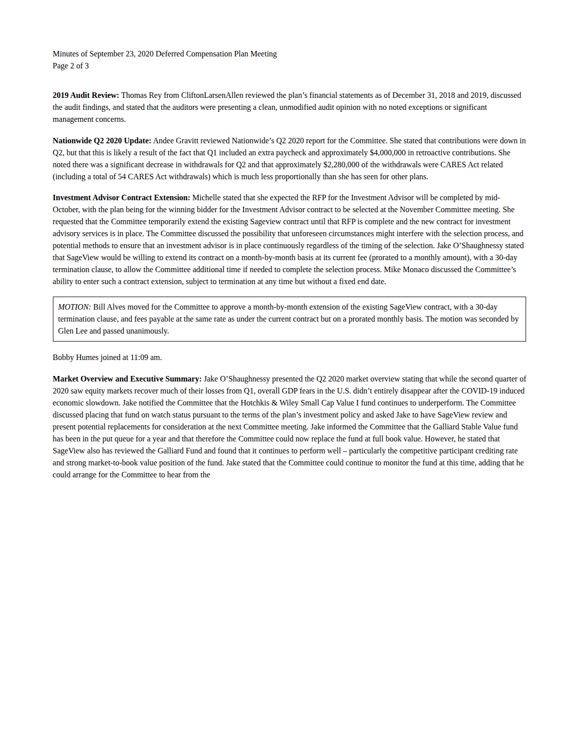Minutes of September 23, 2020 Deferred Compensation Plan Meeting
Page 2 of 3
2019 Audit Review: Thomas Rey from CliftonLarsenAllen reviewed the plan’s financial statements as of December 31, 2018 and 2019, discussed the audit findings, and stated that the auditors were presenting a clean, unmodified audit opinion with no noted exceptions or significant management concerns.
Nationwide Q2 2020 Update: Andee Gravitt reviewed Nationwide’s Q2 2020 report for the Committee. She stated that contributions were down in Q2, but that this is likely a result of the fact that Q1 included an extra paycheck and approximately $4,000,000 in retroactive contributions. She noted there was a significant decrease in withdrawals for Q2 and that approximately $2,280,000 of the withdrawals were CARES Act related (including a total of 54 CARES Act withdrawals) which is much less proportionally than she has seen for other plans.
Investment Advisor Contract Extension: Michelle stated that she expected the RFP for the Investment Advisor will be completed by mid-October, with the plan being for the winning bidder for the Investment Advisor contract to be selected at the November Committee meeting. She requested that the Committee temporarily extend the existing Sageview contract until that RFP is complete and the new contract for investment advisory services is in place. The Committee discussed the possibility that unforeseen circumstances might interfere with the selection process, and potential methods to ensure that an investment advisor is in place continuously regardless of the timing of the selection. Jake O’Shaughnessy stated that SageView would be willing to extend its contract on a month-by-month basis at its current fee (prorated to a monthly amount), with a 30-day termination clause, to allow the Committee additional time if needed to complete the selection process. Mike Monaco discussed the Committee’s ability to enter such a contract extension, subject to termination at any time but without a fixed end date.
MOTION: Bill Alves moved for the Committee to approve a month-by-month extension of the existing SageView contract, with a 30-day termination clause, and fees payable at the same rate as under the current contract but on a prorated monthly basis. The motion was seconded by Glen Lee and passed unanimously.
Bobby Humes joined at 11:09 am.
Market Overview and Executive Summary: Jake O’Shaughnessy presented the Q2 2020 market overview stating that while the second quarter of 2020 saw equity markets recover much of their losses from Q1, overall GDP fears in the U.S. didn’t entirely disappear after the COVID-19 induced economic slowdown. Jake notified the Committee that the Hotchkis & Wiley Small Cap Value I fund continues to underperform. The Committee discussed placing that fund on watch status pursuant to the terms of the plan’s investment policy and asked Jake to have SageView review and present potential replacements for consideration at the next Committee meeting. Jake informed the Committee that the Galliard Stable Value fund has been in the put queue for a year and that therefore the Committee could now replace the fund at full book value. However, he stated that SageView also has reviewed the Galliard Fund and found that it continues to perform well – particularly the competitive participant crediting rate and strong market-to-book value position of the fund. Jake stated that the Committee could continue to monitor the fund at this time, adding that he could arrange for the Committee to hear from the